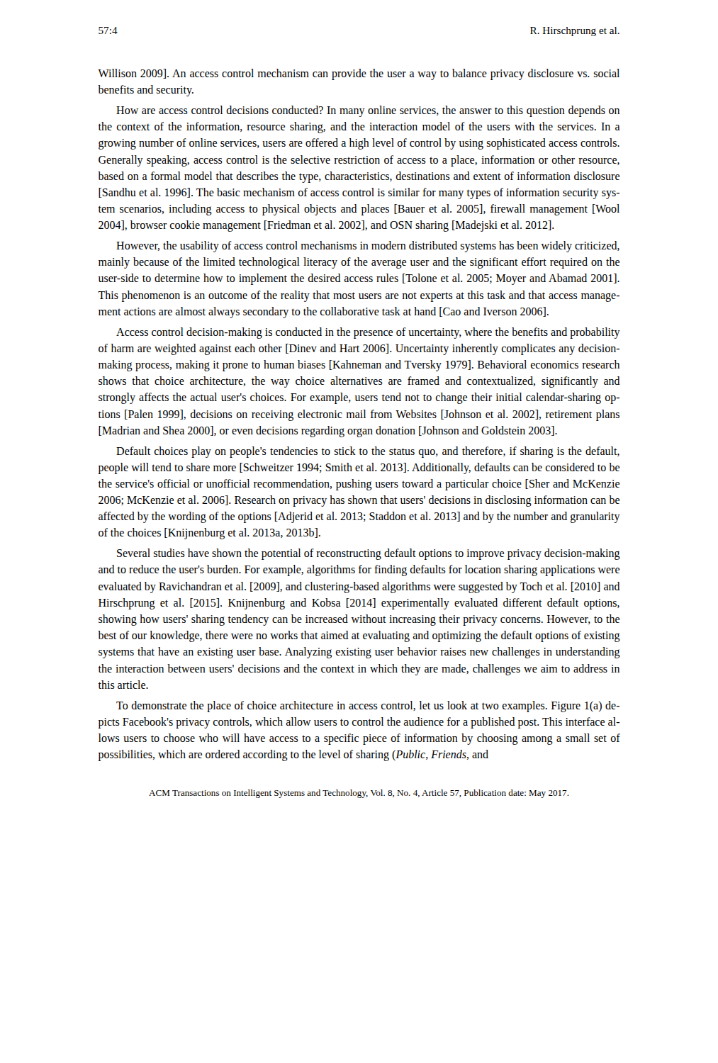57:4 R. Hirschprung et al.
Willison 2009]. An access control mechanism can provide the user a way to balance privacy disclosure vs. social benefits and security.
How are access control decisions conducted? In many online services, the answer to this question depends on the context of the information, resource sharing, and the interaction model of the users with the services. In a growing number of online services, users are offered a high level of control by using sophisticated access controls. Generally speaking, access control is the selective restriction of access to a place, information or other resource, based on a formal model that describes the type, characteristics, destinations and extent of information disclosure [Sandhu et al. 1996]. The basic mechanism of access control is similar for many types of information security system scenarios, including access to physical objects and places [Bauer et al. 2005], firewall management [Wool 2004], browser cookie management [Friedman et al. 2002], and OSN sharing [Madejski et al. 2012].
However, the usability of access control mechanisms in modern distributed systems has been widely criticized, mainly because of the limited technological literacy of the average user and the significant effort required on the user-side to determine how to implement the desired access rules [Tolone et al. 2005; Moyer and Abamad 2001]. This phenomenon is an outcome of the reality that most users are not experts at this task and that access management actions are almost always secondary to the collaborative task at hand [Cao and Iverson 2006].
Access control decision-making is conducted in the presence of uncertainty, where the benefits and probability of harm are weighted against each other [Dinev and Hart 2006]. Uncertainty inherently complicates any decision-making process, making it prone to human biases [Kahneman and Tversky 1979]. Behavioral economics research shows that choice architecture, the way choice alternatives are framed and contextualized, significantly and strongly affects the actual user's choices. For example, users tend not to change their initial calendar-sharing options [Palen 1999], decisions on receiving electronic mail from Websites [Johnson et al. 2002], retirement plans [Madrian and Shea 2000], or even decisions regarding organ donation [Johnson and Goldstein 2003].
Default choices play on people's tendencies to stick to the status quo, and therefore, if sharing is the default, people will tend to share more [Schweitzer 1994; Smith et al. 2013]. Additionally, defaults can be considered to be the service's official or unofficial recommendation, pushing users toward a particular choice [Sher and McKenzie 2006; McKenzie et al. 2006]. Research on privacy has shown that users' decisions in disclosing information can be affected by the wording of the options [Adjerid et al. 2013; Staddon et al. 2013] and by the number and granularity of the choices [Knijnenburg et al. 2013a, 2013b].
Several studies have shown the potential of reconstructing default options to improve privacy decision-making and to reduce the user's burden. For example, algorithms for finding defaults for location sharing applications were evaluated by Ravichandran et al. [2009], and clustering-based algorithms were suggested by Toch et al. [2010] and Hirschprung et al. [2015]. Knijnenburg and Kobsa [2014] experimentally evaluated different default options, showing how users' sharing tendency can be increased without increasing their privacy concerns. However, to the best of our knowledge, there were no works that aimed at evaluating and optimizing the default options of existing systems that have an existing user base. Analyzing existing user behavior raises new challenges in understanding the interaction between users' decisions and the context in which they are made, challenges we aim to address in this article.
To demonstrate the place of choice architecture in access control, let us look at two examples. Figure 1(a) depicts Facebook's privacy controls, which allow users to control the audience for a published post. This interface allows users to choose who will have access to a specific piece of information by choosing among a small set of possibilities, which are ordered according to the level of sharing (Public, Friends, and
ACM Transactions on Intelligent Systems and Technology, Vol. 8, No. 4, Article 57, Publication date: May 2017.